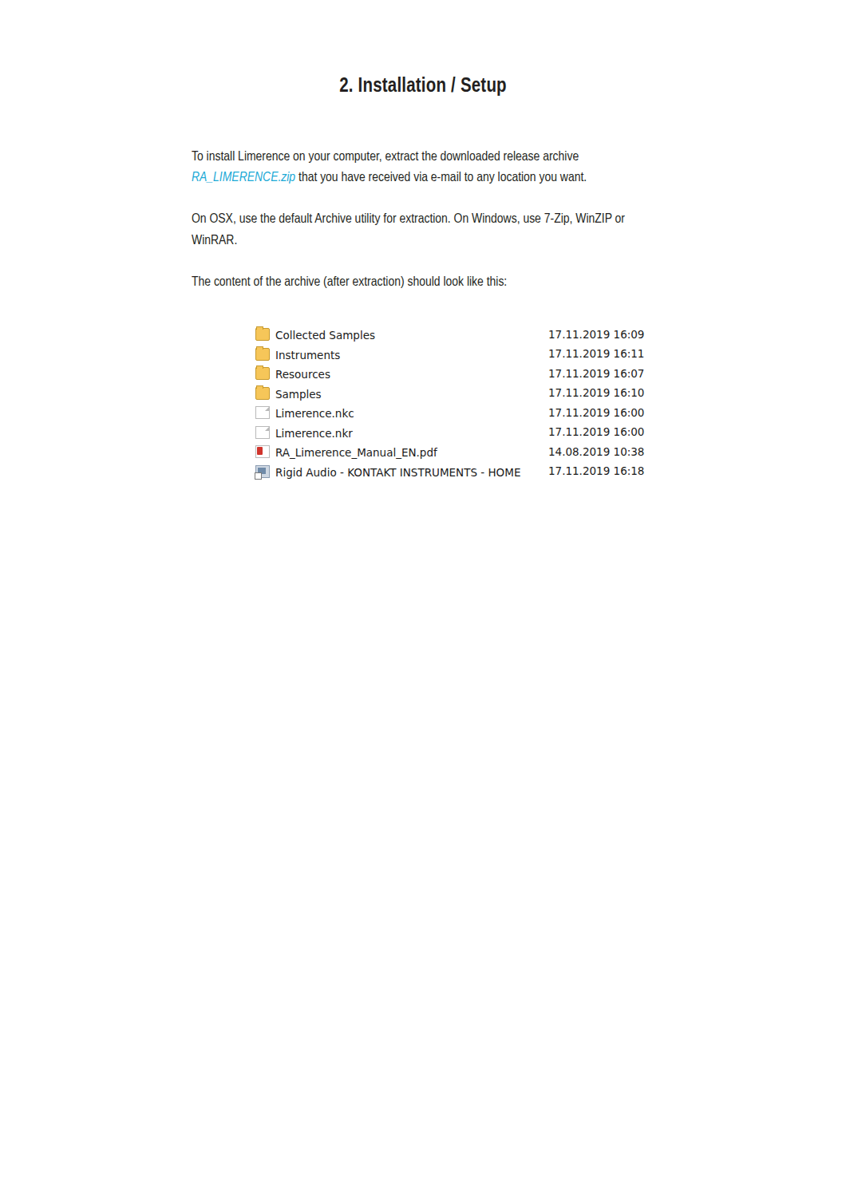2. Installation / Setup
To install Limerence on your computer, extract the downloaded release archive RA_LIMERENCE.zip that you have received via e-mail to any location you want.
On OSX, use the default Archive utility for extraction. On Windows, use 7-Zip, WinZIP or WinRAR.
The content of the archive (after extraction) should look like this:
| Collected Samples | 17.11.2019 16:09 |
| Instruments | 17.11.2019 16:11 |
| Resources | 17.11.2019 16:07 |
| Samples | 17.11.2019 16:10 |
| Limerence.nkc | 17.11.2019 16:00 |
| Limerence.nkr | 17.11.2019 16:00 |
| RA_Limerence_Manual_EN.pdf | 14.08.2019 10:38 |
| Rigid Audio - KONTAKT INSTRUMENTS - HOME | 17.11.2019 16:18 |